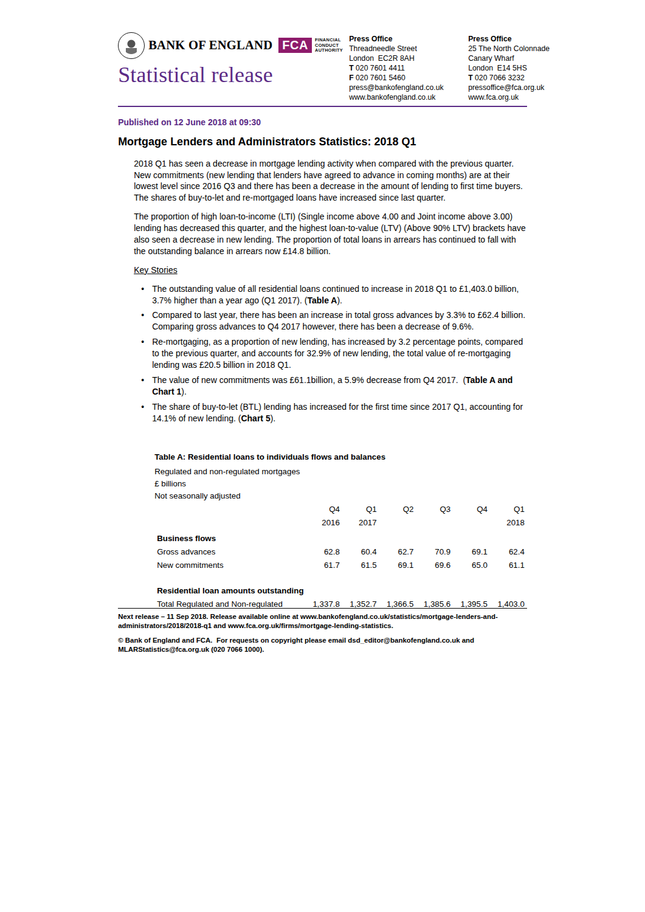BANK OF ENGLAND
FCA
Financial
Conduct
Authority
Statistical release
Press Office
Threadneedle Street
London EC2R 8AH
T 020 7601 4411
F 020 7601 5460
press@bankofengland.co.uk
www.bankofengland.co.uk
Press Office
25 The North Colonnade
Canary Wharf
London E14 5HS
T 020 7066 3232
pressoffice@fca.org.uk
www.fca.org.uk
Published on 12 June 2018 at 09:30
Mortgage Lenders and Administrators Statistics: 2018 Q1
2018 Q1 has seen a decrease in mortgage lending activity when compared with the previous quarter. New commitments (new lending that lenders have agreed to advance in coming months) are at their lowest level since 2016 Q3 and there has been a decrease in the amount of lending to first time buyers. The shares of buy-to-let and re-mortgaged loans have increased since last quarter.
The proportion of high loan-to-income (LTI) (Single income above 4.00 and Joint income above 3.00) lending has decreased this quarter, and the highest loan-to-value (LTV) (Above 90% LTV) brackets have also seen a decrease in new lending. The proportion of total loans in arrears has continued to fall with the outstanding balance in arrears now £14.8 billion.
Key Stories
The outstanding value of all residential loans continued to increase in 2018 Q1 to £1,403.0 billion, 3.7% higher than a year ago (Q1 2017). (Table A).
Compared to last year, there has been an increase in total gross advances by 3.3% to £62.4 billion. Comparing gross advances to Q4 2017 however, there has been a decrease of 9.6%.
Re-mortgaging, as a proportion of new lending, has increased by 3.2 percentage points, compared to the previous quarter, and accounts for 32.9% of new lending, the total value of re-mortgaging lending was £20.5 billion in 2018 Q1.
The value of new commitments was £61.1billion, a 5.9% decrease from Q4 2017. (Table A and Chart 1).
The share of buy-to-let (BTL) lending has increased for the first time since 2017 Q1, accounting for 14.1% of new lending. (Chart 5).
Table A: Residential loans to individuals flows and balances
Regulated and non-regulated mortgages
£ billions
Not seasonally adjusted
| | Q4 | Q1 | Q2 | Q3 | Q4 | Q1 |
| | 2016 | 2017 | | | | 2018 |
| Business flows |
| Gross advances | 62.8 | 60.4 | 62.7 | 70.9 | 69.1 | 62.4 |
| New commitments | 61.7 | 61.5 | 69.1 | 69.6 | 65.0 | 61.1 |
| Residential loan amounts outstanding |
| Total Regulated and Non-regulated | 1,337.8 | 1,352.7 | 1,366.5 | 1,385.6 | 1,395.5 | 1,403.0 |
Next release – 11 Sep 2018. Release available online at www.bankofengland.co.uk/statistics/mortgage-lenders-and-administrators/2018/2018-q1 and www.fca.org.uk/firms/mortgage-lending-statistics.
© Bank of England and FCA. For requests on copyright please email dsd_editor@bankofengland.co.uk and MLARStatistics@fca.org.uk (020 7066 1000).